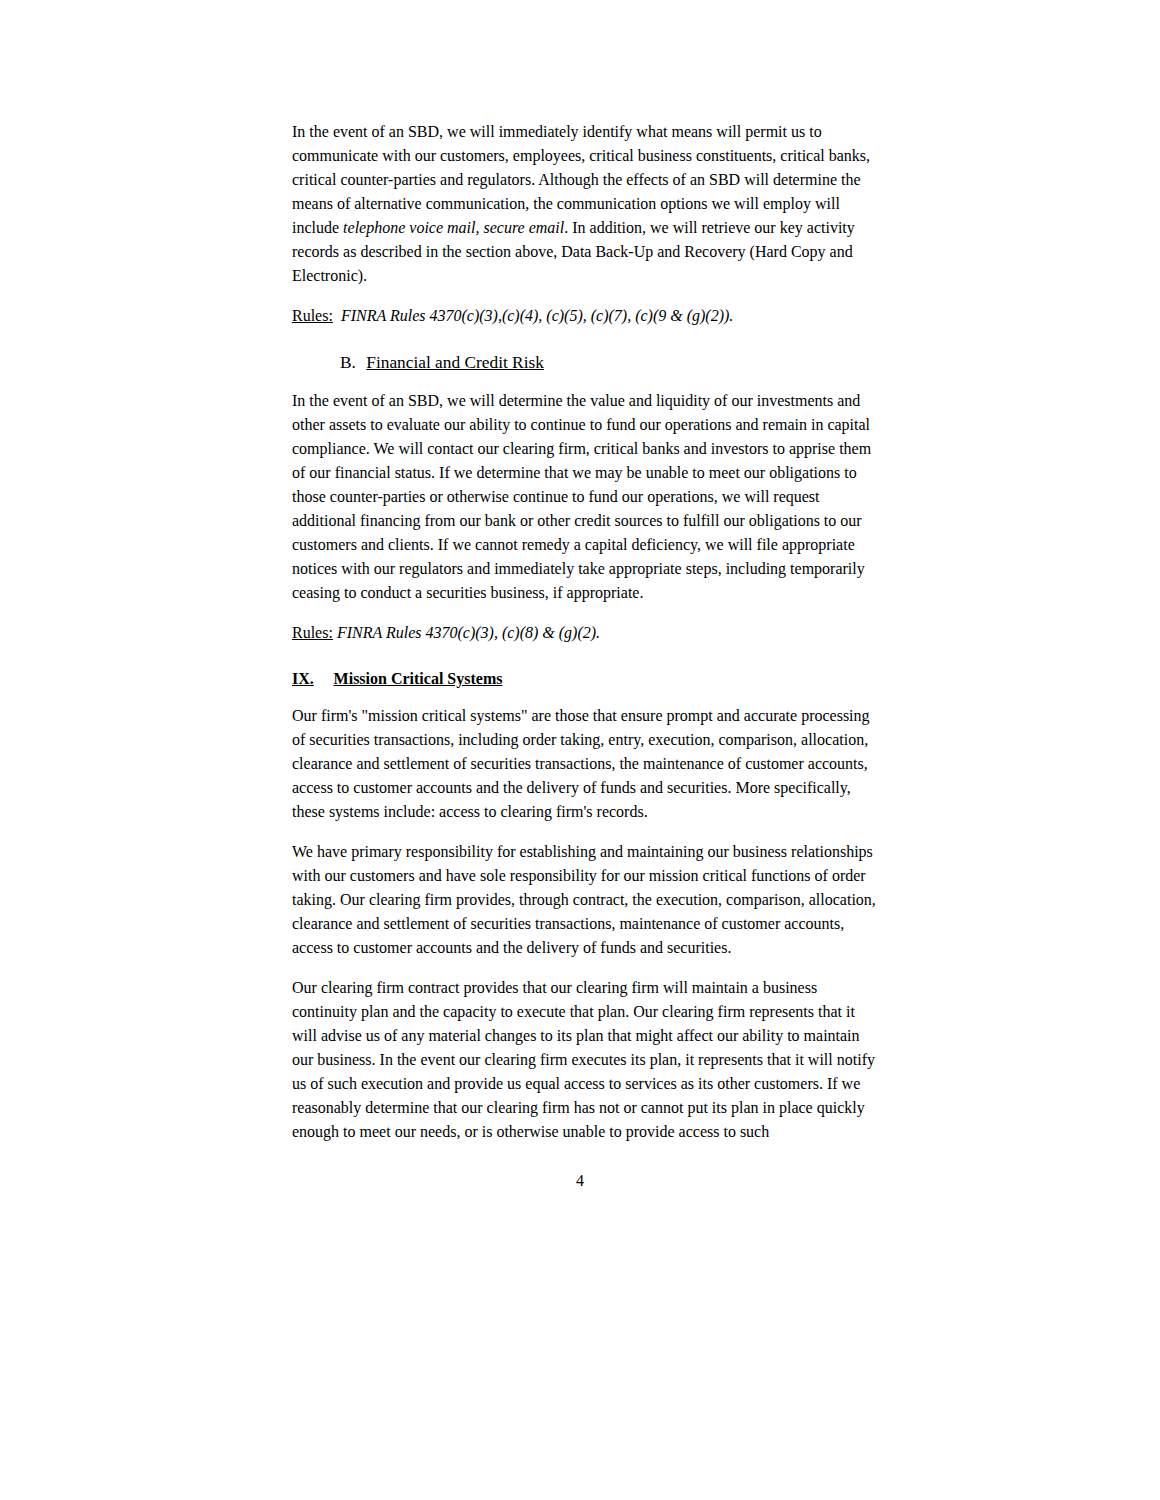In the event of an SBD, we will immediately identify what means will permit us to communicate with our customers, employees, critical business constituents, critical banks, critical counter-parties and regulators. Although the effects of an SBD will determine the means of alternative communication, the communication options we will employ will include telephone voice mail, secure email. In addition, we will retrieve our key activity records as described in the section above, Data Back-Up and Recovery (Hard Copy and Electronic).
Rules: FINRA Rules 4370(c)(3),(c)(4), (c)(5), (c)(7), (c)(9 & (g)(2)).
B. Financial and Credit Risk
In the event of an SBD, we will determine the value and liquidity of our investments and other assets to evaluate our ability to continue to fund our operations and remain in capital compliance. We will contact our clearing firm, critical banks and investors to apprise them of our financial status. If we determine that we may be unable to meet our obligations to those counter-parties or otherwise continue to fund our operations, we will request additional financing from our bank or other credit sources to fulfill our obligations to our customers and clients. If we cannot remedy a capital deficiency, we will file appropriate notices with our regulators and immediately take appropriate steps, including temporarily ceasing to conduct a securities business, if appropriate.
Rules: FINRA Rules 4370(c)(3), (c)(8) & (g)(2).
IX. Mission Critical Systems
Our firm's "mission critical systems" are those that ensure prompt and accurate processing of securities transactions, including order taking, entry, execution, comparison, allocation, clearance and settlement of securities transactions, the maintenance of customer accounts, access to customer accounts and the delivery of funds and securities. More specifically, these systems include: access to clearing firm's records.
We have primary responsibility for establishing and maintaining our business relationships with our customers and have sole responsibility for our mission critical functions of order taking. Our clearing firm provides, through contract, the execution, comparison, allocation, clearance and settlement of securities transactions, maintenance of customer accounts, access to customer accounts and the delivery of funds and securities.
Our clearing firm contract provides that our clearing firm will maintain a business continuity plan and the capacity to execute that plan. Our clearing firm represents that it will advise us of any material changes to its plan that might affect our ability to maintain our business. In the event our clearing firm executes its plan, it represents that it will notify us of such execution and provide us equal access to services as its other customers. If we reasonably determine that our clearing firm has not or cannot put its plan in place quickly enough to meet our needs, or is otherwise unable to provide access to such
4